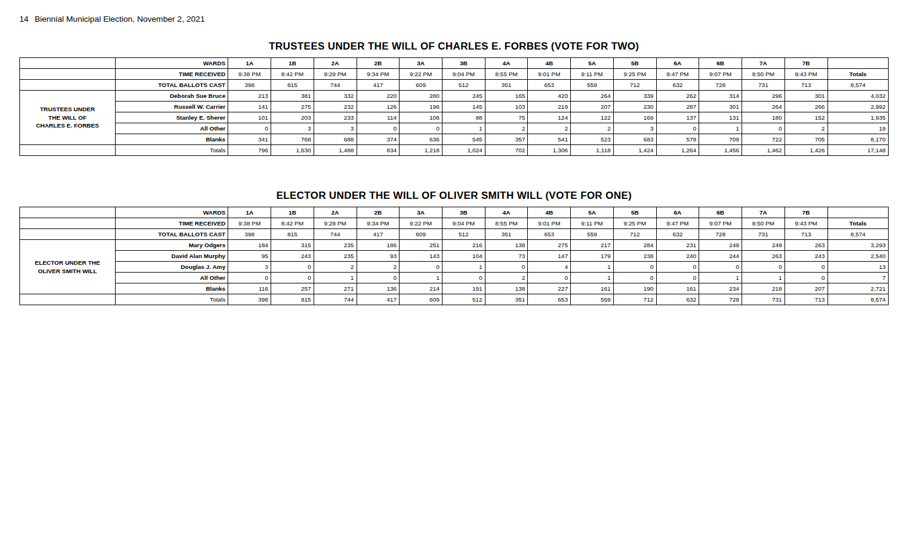14 Biennial Municipal Election, November 2, 2021
Trustees under the Will of Charles E. Forbes (vote for two)
| | WARDS | 1A | 1B | 2A | 2B | 3A | 3B | 4A | 4B | 5A | 5B | 6A | 6B | 7A | 7B | |
| --- | --- | --- | --- | --- | --- | --- | --- | --- | --- | --- | --- | --- | --- | --- | --- | --- |
| | TIME RECEIVED | 9:38 PM | 8:42 PM | 9:29 PM | 9:34 PM | 9:22 PM | 9:04 PM | 8:55 PM | 9:01 PM | 9:11 PM | 9:25 PM | 9:47 PM | 9:07 PM | 8:50 PM | 9:43 PM | Totals |
| | TOTAL BALLOTS CAST | 398 | 815 | 744 | 417 | 609 | 512 | 351 | 653 | 559 | 712 | 632 | 728 | 731 | 713 | 8,574 |
| TRUSTEES UNDER THE WILL OF CHARLES E. FORBES | Deborah Sue Bruce | 213 | 381 | 332 | 220 | 280 | 245 | 165 | 420 | 264 | 339 | 262 | 314 | 296 | 301 | 4,032 |
| Russell W. Carrier | 141 | 275 | 232 | 126 | 196 | 145 | 103 | 219 | 207 | 230 | 287 | 301 | 264 | 266 | 2,992 |
| Stanley E. Sherer | 101 | 203 | 233 | 114 | 106 | 88 | 75 | 124 | 122 | 169 | 137 | 131 | 180 | 152 | 1,935 |
| All Other | 0 | 3 | 3 | 0 | 0 | 1 | 2 | 2 | 2 | 3 | 0 | 1 | 0 | 2 | 19 |
| Blanks | 341 | 768 | 688 | 374 | 636 | 545 | 357 | 541 | 523 | 683 | 578 | 709 | 722 | 705 | 8,170 |
| | Totals | 796 | 1,630 | 1,488 | 834 | 1,218 | 1,024 | 702 | 1,306 | 1,118 | 1,424 | 1,264 | 1,456 | 1,462 | 1,426 | 17,148 |
Elector under the Will of Oliver Smith Will (vote for one)
| | WARDS | 1A | 1B | 2A | 2B | 3A | 3B | 4A | 4B | 5A | 5B | 6A | 6B | 7A | 7B | |
| --- | --- | --- | --- | --- | --- | --- | --- | --- | --- | --- | --- | --- | --- | --- | --- | --- |
| | TIME RECEIVED | 9:38 PM | 8:42 PM | 9:29 PM | 9:34 PM | 9:22 PM | 9:04 PM | 8:55 PM | 9:01 PM | 9:11 PM | 9:25 PM | 9:47 PM | 9:07 PM | 8:50 PM | 9:43 PM | Totals |
| | TOTAL BALLOTS CAST | 398 | 815 | 744 | 417 | 609 | 512 | 351 | 653 | 559 | 712 | 632 | 728 | 731 | 713 | 8,574 |
| ELECTOR UNDER THE OLIVER SMITH WILL | Mary Odgers | 184 | 315 | 235 | 186 | 251 | 216 | 138 | 275 | 217 | 284 | 231 | 249 | 249 | 263 | 3,293 |
| David Alan Murphy | 95 | 243 | 235 | 93 | 143 | 104 | 73 | 147 | 179 | 238 | 240 | 244 | 263 | 243 | 2,540 |
| Douglas J. Amy | 3 | 0 | 2 | 2 | 0 | 1 | 0 | 4 | 1 | 0 | 0 | 0 | 0 | 0 | 13 |
| All Other | 0 | 0 | 1 | 0 | 1 | 0 | 2 | 0 | 1 | 0 | 0 | 1 | 1 | 0 | 7 |
| Blanks | 116 | 257 | 271 | 136 | 214 | 191 | 138 | 227 | 161 | 190 | 161 | 234 | 218 | 207 | 2,721 |
| | Totals | 398 | 815 | 744 | 417 | 609 | 512 | 351 | 653 | 559 | 712 | 632 | 728 | 731 | 713 | 8,574 |